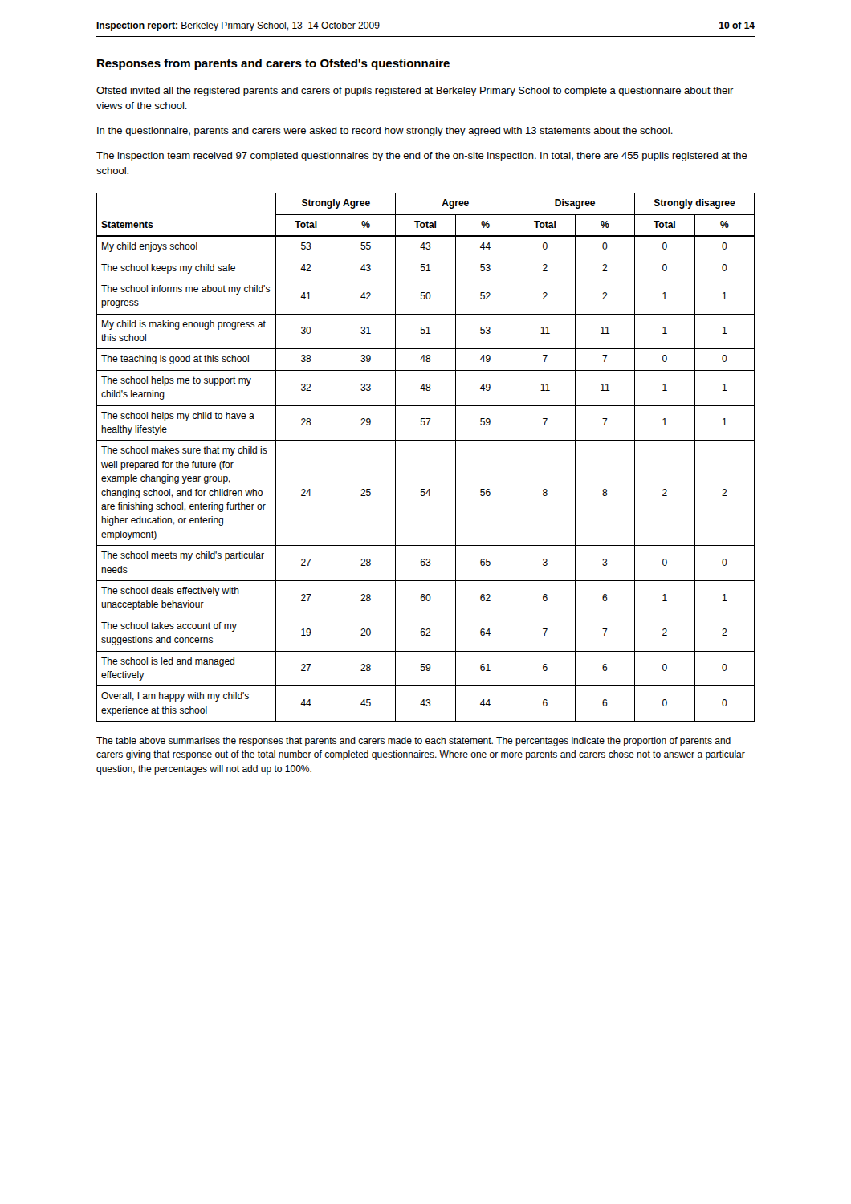Inspection report: Berkeley Primary School, 13–14 October 2009
10 of 14
Responses from parents and carers to Ofsted's questionnaire
Ofsted invited all the registered parents and carers of pupils registered at Berkeley Primary School to complete a questionnaire about their views of the school.
In the questionnaire, parents and carers were asked to record how strongly they agreed with 13 statements about the school.
The inspection team received 97 completed questionnaires by the end of the on-site inspection. In total, there are 455 pupils registered at the school.
Responses from parents and carers to Ofsted's questionnaire
| Statements | Strongly Agree | Agree | Disagree | Strongly disagree |
| --- | --- | --- | --- | --- |
| Total | % | Total | % | Total | % | Total | % |
| My child enjoys school | 53 | 55 | 43 | 44 | 0 | 0 | 0 | 0 |
| The school keeps my child safe | 42 | 43 | 51 | 53 | 2 | 2 | 0 | 0 |
| The school informs me about my child's progress | 41 | 42 | 50 | 52 | 2 | 2 | 1 | 1 |
| My child is making enough progress at this school | 30 | 31 | 51 | 53 | 11 | 11 | 1 | 1 |
| The teaching is good at this school | 38 | 39 | 48 | 49 | 7 | 7 | 0 | 0 |
| The school helps me to support my child's learning | 32 | 33 | 48 | 49 | 11 | 11 | 1 | 1 |
| The school helps my child to have a healthy lifestyle | 28 | 29 | 57 | 59 | 7 | 7 | 1 | 1 |
| The school makes sure that my child is well prepared for the future (for example changing year group, changing school, and for children who are finishing school, entering further or higher education, or entering employment) | 24 | 25 | 54 | 56 | 8 | 8 | 2 | 2 |
| The school meets my child's particular needs | 27 | 28 | 63 | 65 | 3 | 3 | 0 | 0 |
| The school deals effectively with unacceptable behaviour | 27 | 28 | 60 | 62 | 6 | 6 | 1 | 1 |
| The school takes account of my suggestions and concerns | 19 | 20 | 62 | 64 | 7 | 7 | 2 | 2 |
| The school is led and managed effectively | 27 | 28 | 59 | 61 | 6 | 6 | 0 | 0 |
| Overall, I am happy with my child's experience at this school | 44 | 45 | 43 | 44 | 6 | 6 | 0 | 0 |
The table above summarises the responses that parents and carers made to each statement. The percentages indicate the proportion of parents and carers giving that response out of the total number of completed questionnaires. Where one or more parents and carers chose not to answer a particular question, the percentages will not add up to 100%.